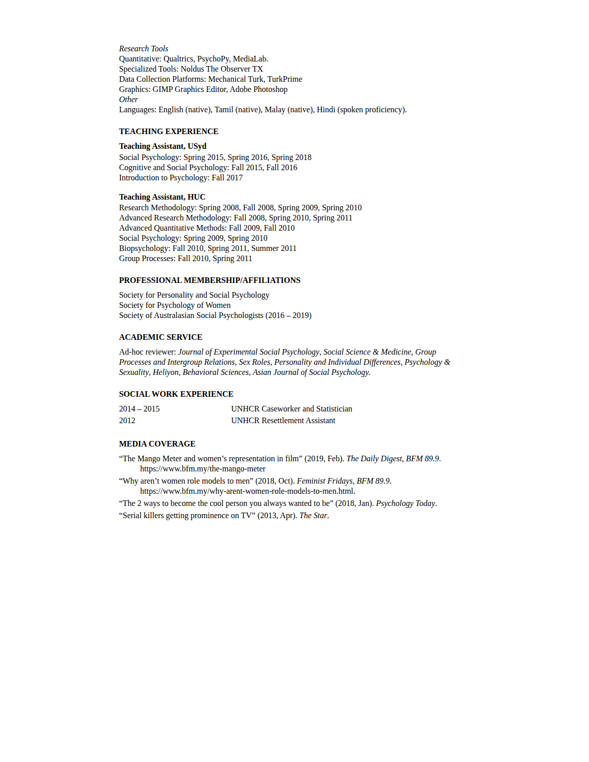Research Tools
Quantitative: Qualtrics, PsychoPy, MediaLab.
Specialized Tools: Noldus The Observer TX
Data Collection Platforms: Mechanical Turk, TurkPrime
Graphics: GIMP Graphics Editor, Adobe Photoshop
Other
Languages: English (native), Tamil (native), Malay (native), Hindi (spoken proficiency).
Teaching Experience
Teaching Assistant, USyd
Social Psychology: Spring 2015, Spring 2016, Spring 2018
Cognitive and Social Psychology: Fall 2015, Fall 2016
Introduction to Psychology: Fall 2017
Teaching Assistant, HUC
Research Methodology: Spring 2008, Fall 2008, Spring 2009, Spring 2010
Advanced Research Methodology: Fall 2008, Spring 2010, Spring 2011
Advanced Quantitative Methods: Fall 2009, Fall 2010
Social Psychology: Spring 2009, Spring 2010
Biopsychology: Fall 2010, Spring 2011, Summer 2011
Group Processes: Fall 2010, Spring 2011
Professional Membership/Affiliations
Society for Personality and Social Psychology
Society for Psychology of Women
Society of Australasian Social Psychologists (2016 – 2019)
Academic Service
Ad-hoc reviewer: Journal of Experimental Social Psychology, Social Science & Medicine, Group Processes and Intergroup Relations, Sex Roles, Personality and Individual Differences, Psychology & Sexuality, Heliyon, Behavioral Sciences, Asian Journal of Social Psychology.
Social Work Experience
| 2014 – 2015 | UNHCR Caseworker and Statistician |
| 2012 | UNHCR Resettlement Assistant |
Media Coverage
“The Mango Meter and women’s representation in film” (2019, Feb). The Daily Digest, BFM 89.9. https://www.bfm.my/the-mango-meter
“Why aren’t women role models to men” (2018, Oct). Feminist Fridays, BFM 89.9. https://www.bfm.my/why-arent-women-role-models-to-men.html.
“The 2 ways to become the cool person you always wanted to be” (2018, Jan). Psychology Today.
“Serial killers getting prominence on TV” (2013, Apr). The Star.